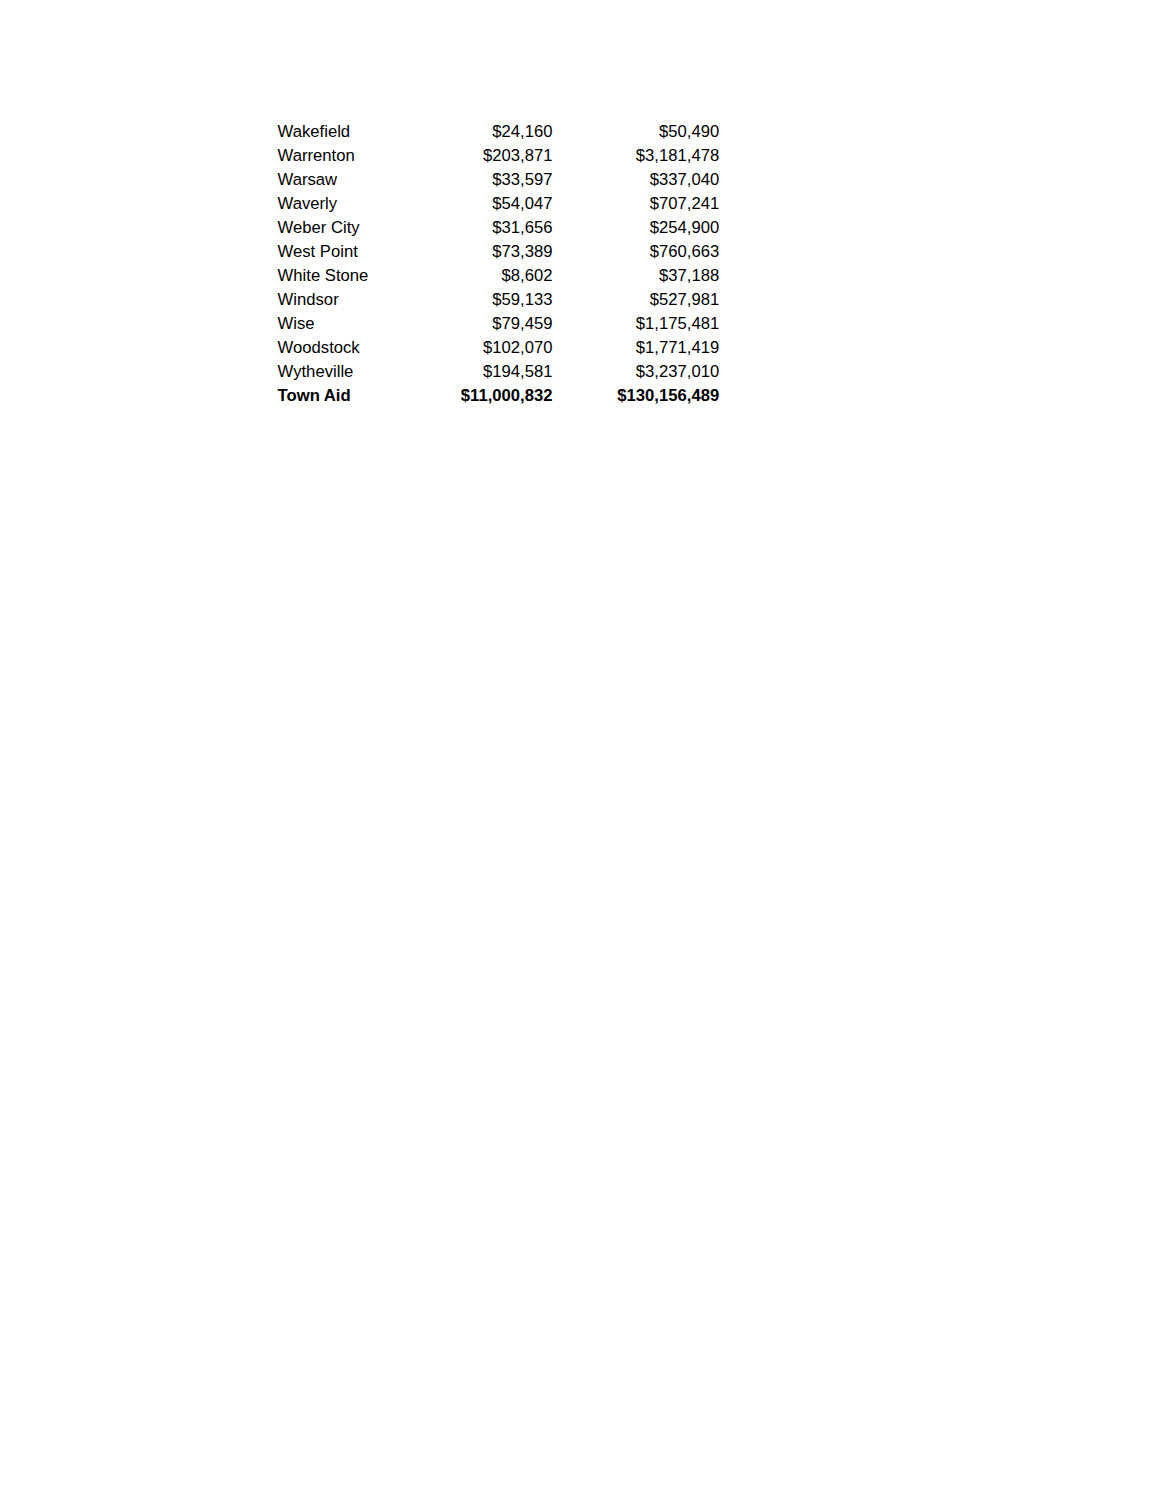| Wakefield | $24,160 | $50,490 |
| Warrenton | $203,871 | $3,181,478 |
| Warsaw | $33,597 | $337,040 |
| Waverly | $54,047 | $707,241 |
| Weber City | $31,656 | $254,900 |
| West Point | $73,389 | $760,663 |
| White Stone | $8,602 | $37,188 |
| Windsor | $59,133 | $527,981 |
| Wise | $79,459 | $1,175,481 |
| Woodstock | $102,070 | $1,771,419 |
| Wytheville | $194,581 | $3,237,010 |
| Town Aid | $11,000,832 | $130,156,489 |